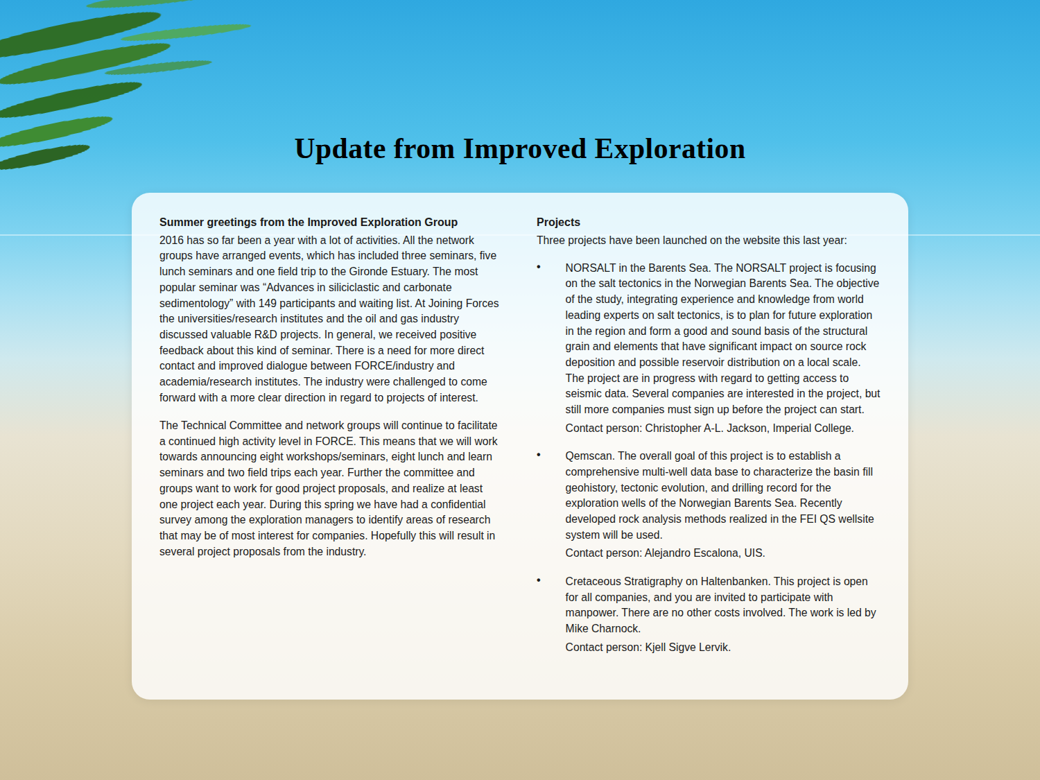Update from Improved Exploration
Summer greetings from the Improved Exploration Group
2016 has so far been a year with a lot of activities. All the network groups have arranged events, which has included three seminars, five lunch seminars and one field trip to the Gironde Estuary. The most popular seminar was “Advances in siliciclastic and carbonate sedimentology” with 149 participants and waiting list. At Joining Forces the universities/research institutes and the oil and gas industry discussed valuable R&D projects. In general, we received positive feedback about this kind of seminar. There is a need for more direct contact and improved dialogue between FORCE/industry and academia/research institutes. The industry were challenged to come forward with a more clear direction in regard to projects of interest.
The Technical Committee and network groups will continue to facilitate a continued high activity level in FORCE. This means that we will work towards announcing eight workshops/seminars, eight lunch and learn seminars and two field trips each year. Further the committee and groups want to work for good project proposals, and realize at least one project each year. During this spring we have had a confidential survey among the exploration managers to identify areas of research that may be of most interest for companies. Hopefully this will result in several project proposals from the industry.
Projects
Three projects have been launched on the website this last year:
•
NORSALT in the Barents Sea. The NORSALT project is focusing on the salt tectonics in the Norwegian Barents Sea. The objective of the study, integrating experience and knowledge from world leading experts on salt tectonics, is to plan for future exploration in the region and form a good and sound basis of the structural grain and elements that have significant impact on source rock deposition and possible reservoir distribution on a local scale. The project are in progress with regard to getting access to seismic data. Several companies are interested in the project, but still more companies must sign up before the project can start.
Contact person: Christopher A-L. Jackson, Imperial College.
•
Qemscan. The overall goal of this project is to establish a comprehensive multi-well data base to characterize the basin fill geohistory, tectonic evolution, and drilling record for the exploration wells of the Norwegian Barents Sea. Recently developed rock analysis methods realized in the FEI QS wellsite system will be used.
Contact person: Alejandro Escalona, UIS.
•
Cretaceous Stratigraphy on Haltenbanken. This project is open for all companies, and you are invited to participate with manpower. There are no other costs involved. The work is led by Mike Charnock.
Contact person: Kjell Sigve Lervik.